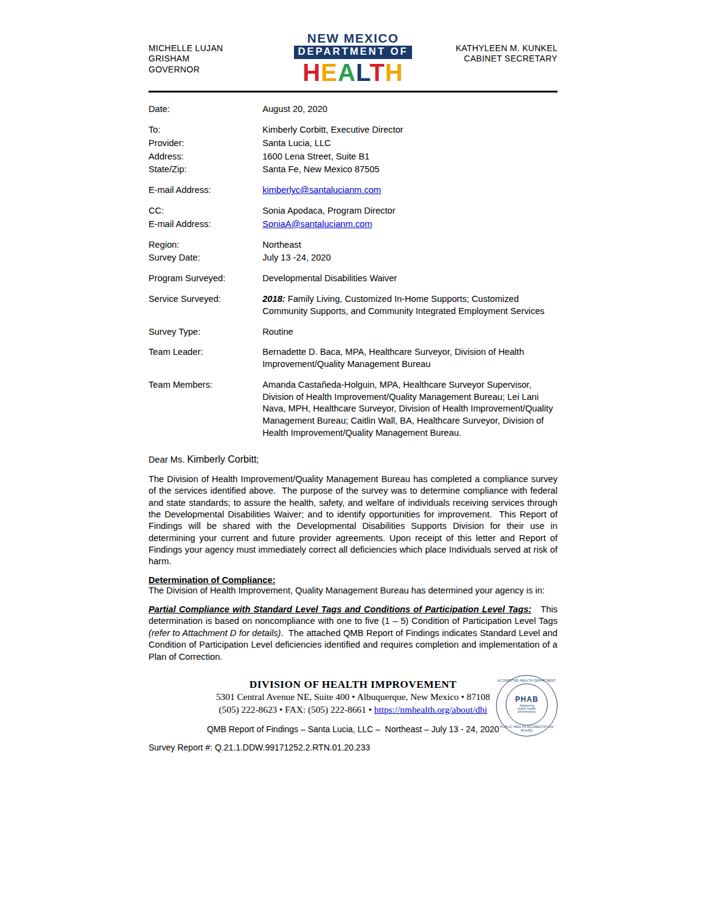MICHELLE LUJAN GRISHAM
GOVERNOR
NEW MEXICO DEPARTMENT OF HEALTH
KATHYLEEN M. KUNKEL
CABINET SECRETARY
| Date: | August 20, 2020 |
| To: | Kimberly Corbitt, Executive Director |
| Provider: | Santa Lucia, LLC |
| Address: | 1600 Lena Street, Suite B1 |
| State/Zip: | Santa Fe, New Mexico 87505 |
| E-mail Address: | kimberlyc@santalucianm.com |
| CC: | Sonia Apodaca, Program Director |
| E-mail Address: | SoniaA@santalucianm.com |
| Region: | Northeast |
| Survey Date: | July 13 -24, 2020 |
| Program Surveyed: | Developmental Disabilities Waiver |
| Service Surveyed: | 2018: Family Living, Customized In-Home Supports; Customized Community Supports, and Community Integrated Employment Services |
| Survey Type: | Routine |
| Team Leader: | Bernadette D. Baca, MPA, Healthcare Surveyor, Division of Health Improvement/Quality Management Bureau |
| Team Members: | Amanda Castañeda-Holguin, MPA, Healthcare Surveyor Supervisor, Division of Health Improvement/Quality Management Bureau; Lei Lani Nava, MPH, Healthcare Surveyor, Division of Health Improvement/Quality Management Bureau; Caitlin Wall, BA, Healthcare Surveyor, Division of Health Improvement/Quality Management Bureau. |
Dear Ms. Kimberly Corbitt;
The Division of Health Improvement/Quality Management Bureau has completed a compliance survey of the services identified above. The purpose of the survey was to determine compliance with federal and state standards; to assure the health, safety, and welfare of individuals receiving services through the Developmental Disabilities Waiver; and to identify opportunities for improvement. This Report of Findings will be shared with the Developmental Disabilities Supports Division for their use in determining your current and future provider agreements. Upon receipt of this letter and Report of Findings your agency must immediately correct all deficiencies which place Individuals served at risk of harm.
Determination of Compliance:
The Division of Health Improvement, Quality Management Bureau has determined your agency is in:
Partial Compliance with Standard Level Tags and Conditions of Participation Level Tags: This determination is based on noncompliance with one to five (1 – 5) Condition of Participation Level Tags (refer to Attachment D for details). The attached QMB Report of Findings indicates Standard Level and Condition of Participation Level deficiencies identified and requires completion and implementation of a Plan of Correction.
ACCREDITED HEALTH DEPARTMENT
PHAB
Advancing
public health
performance
PUBLIC HEALTH ACCREDITATION BOARD
DIVISION OF HEALTH IMPROVEMENT
5301 Central Avenue NE, Suite 400 • Albuquerque, New Mexico • 87108
(505) 222-8623 • FAX: (505) 222-8661 • https://nmhealth.org/about/dhi
QMB Report of Findings – Santa Lucia, LLC – Northeast – July 13 - 24, 2020
Survey Report #: Q.21.1.DDW.99171252.2.RTN.01.20.233